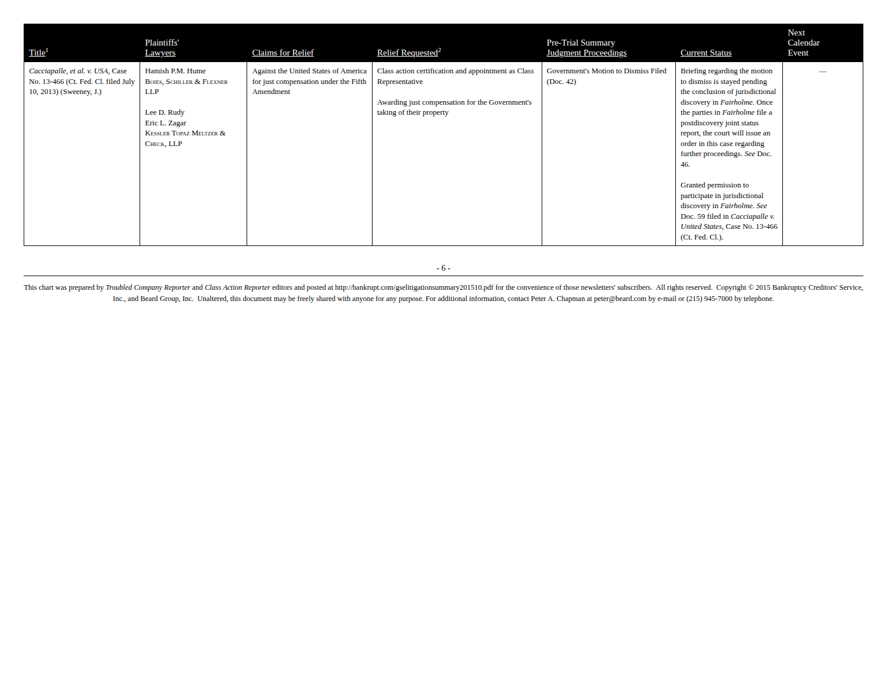| Title 1 | Plaintiffs' Lawyers | Claims for Relief | Relief Requested 2 | Pre-Trial Summary Judgment Proceedings | Current Status | Next Calendar Event |
| --- | --- | --- | --- | --- | --- | --- |
| Cacciapalle, et al. v. USA , Case No. 13-466 (Ct. Fed. Cl. filed July 10, 2013) (Sweeney, J.) | Hamish P.M. Hume Boies, Schiller & Flexner LLP Lee D. Rudy Eric L. Zagar Kessler Topaz Meltzer & Check, LLP | Against the United States of America for just compensation under the Fifth Amendment | Class action certification and appointment as Class Representative Awarding just compensation for the Government's taking of their property | Government's Motion to Dismiss Filed (Doc. 42) | Briefing regarding the motion to dismiss is stayed pending the conclusion of jurisdictional discovery in Fairholme . Once the parties in Fairholme file a postdiscovery joint status report, the court will issue an order in this case regarding further proceedings. See Doc. 46. Granted permission to participate in jurisdictional discovery in Fairholme. See Doc. 59 filed in Cacciapalle v. United States , Case No. 13-466 (Ct. Fed. Cl.). | — |
- 6 -
This chart was prepared by Troubled Company Reporter and Class Action Reporter editors and posted at http://bankrupt.com/gselitigationsummary201510.pdf for the convenience of those newsletters' subscribers. All rights reserved. Copyright © 2015 Bankruptcy Creditors' Service, Inc., and Beard Group, Inc. Unaltered, this document may be freely shared with anyone for any purpose. For additional information, contact Peter A. Chapman at peter@beard.com by e-mail or (215) 945-7000 by telephone.